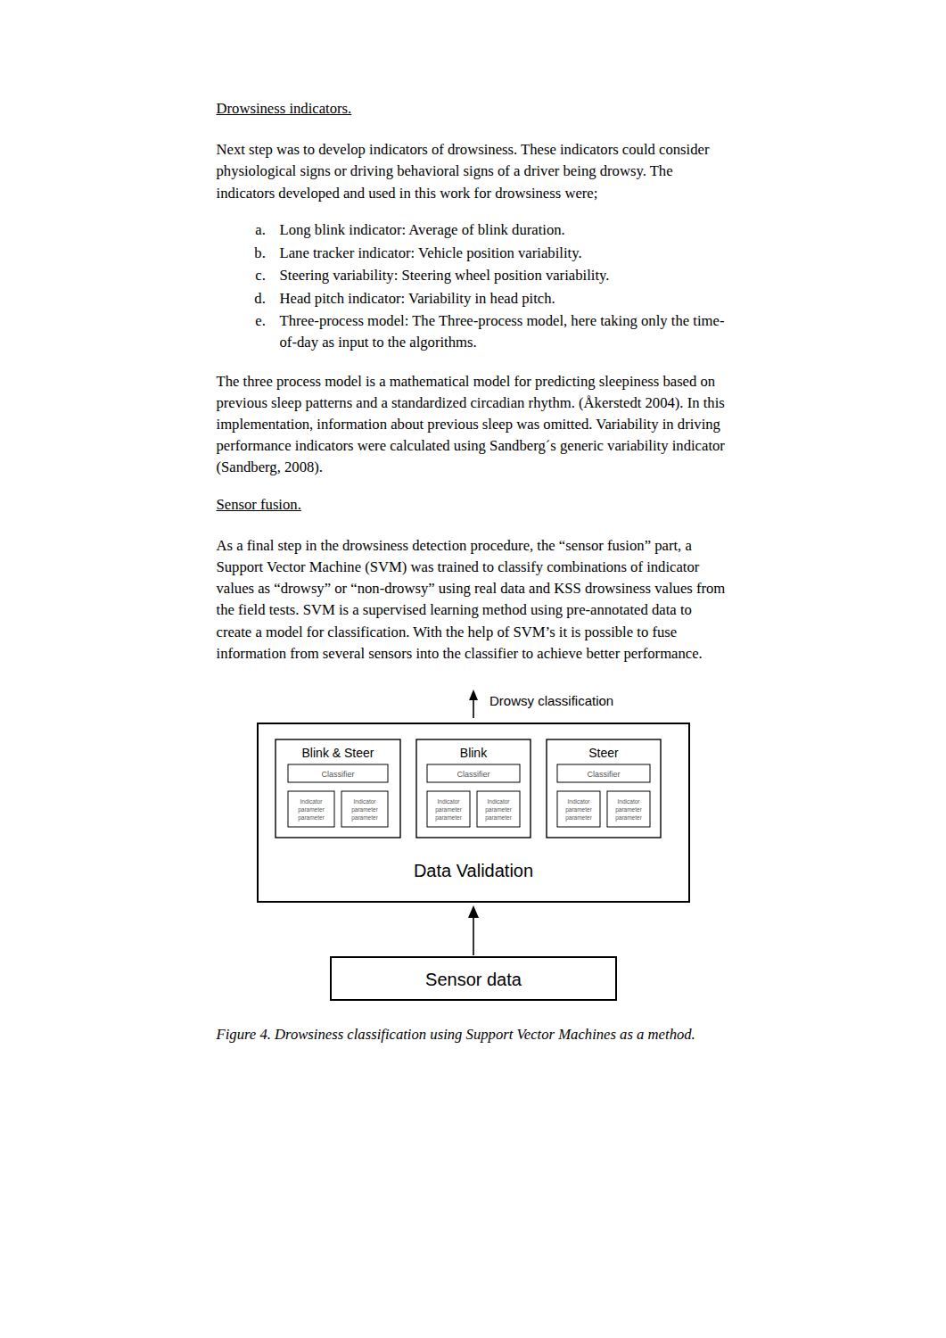Drowsiness indicators.
Next step was to develop indicators of drowsiness. These indicators could consider physiological signs or driving behavioral signs of a driver being drowsy. The indicators developed and used in this work for drowsiness were;
Long blink indicator: Average of blink duration.
Lane tracker indicator: Vehicle position variability.
Steering variability: Steering wheel position variability.
Head pitch indicator: Variability in head pitch.
Three-process model: The Three-process model, here taking only the time-of-day as input to the algorithms.
The three process model is a mathematical model for predicting sleepiness based on previous sleep patterns and a standardized circadian rhythm. (Åkerstedt 2004). In this implementation, information about previous sleep was omitted. Variability in driving performance indicators were calculated using Sandberg´s generic variability indicator (Sandberg, 2008).
Sensor fusion.
As a final step in the drowsiness detection procedure, the “sensor fusion” part, a Support Vector Machine (SVM) was trained to classify combinations of indicator values as “drowsy” or “non-drowsy” using real data and KSS drowsiness values from the field tests. SVM is a supervised learning method using pre-annotated data to create a model for classification. With the help of SVM’s it is possible to fuse information from several sensors into the classifier to achieve better performance.
Drowsy classification Blink & Steer Classifier Indicator parameter parameter Indicator parameter parameter Blink Classifier Indicator parameter parameter Indicator parameter parameter Steer Classifier Indicator parameter parameter Indicator parameter parameter Data Validation Sensor data
Figure 4. Drowsiness classification using Support Vector Machines as a method.